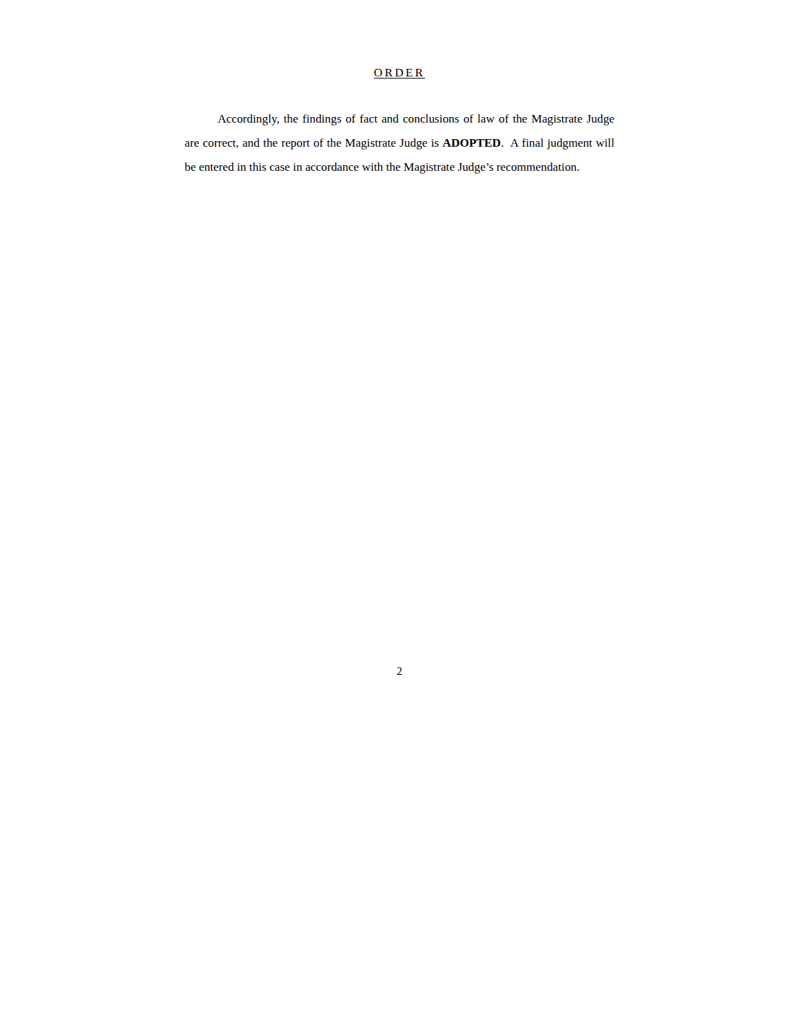ORDER
Accordingly, the findings of fact and conclusions of law of the Magistrate Judge are correct, and the report of the Magistrate Judge is ADOPTED. A final judgment will be entered in this case in accordance with the Magistrate Judge’s recommendation.
2